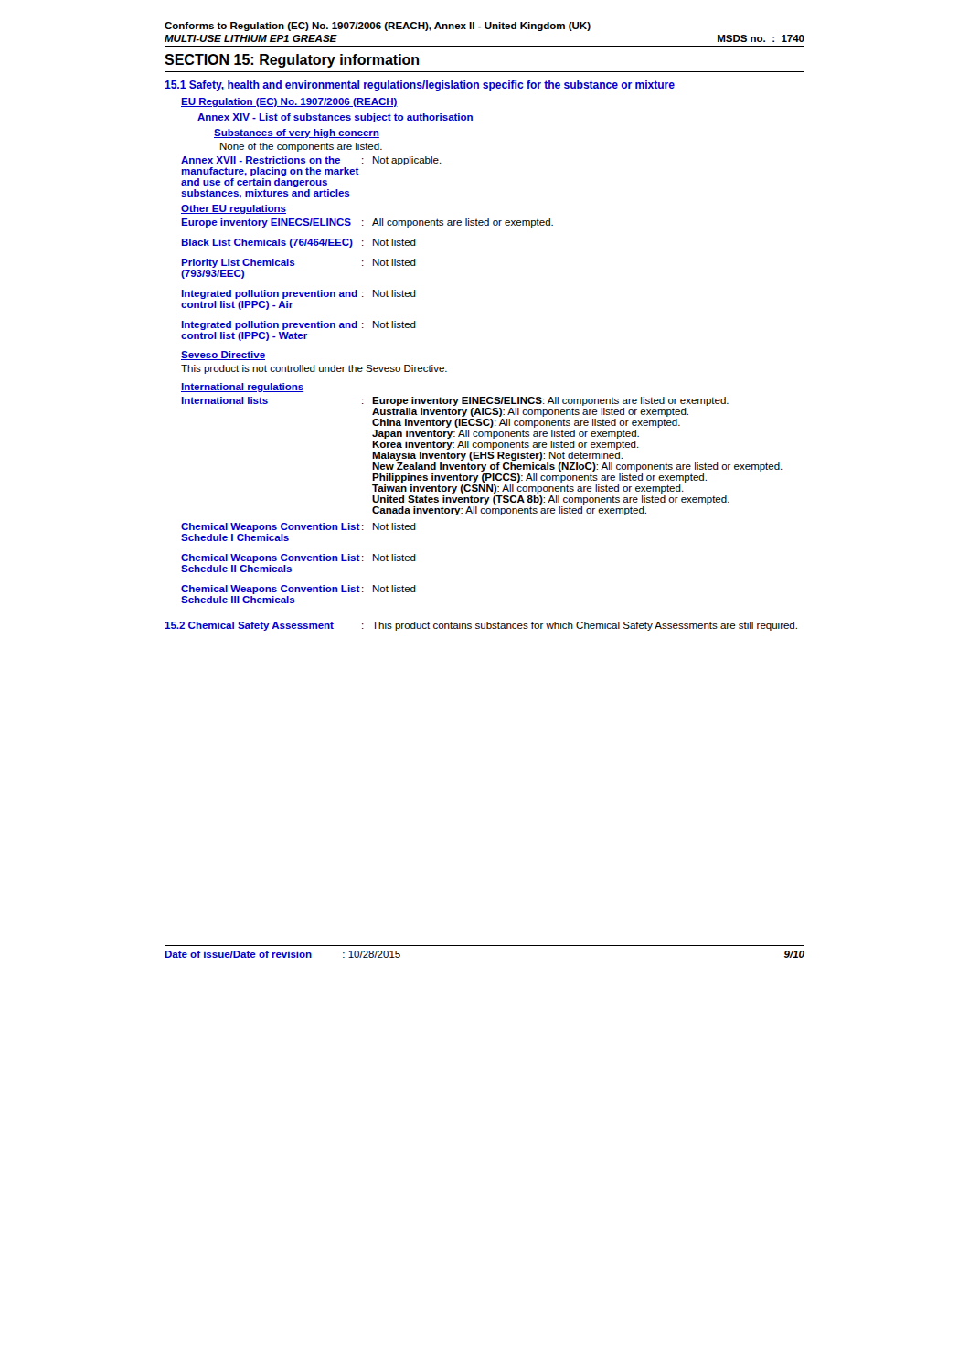Conforms to Regulation (EC) No. 1907/2006 (REACH), Annex II - United Kingdom (UK)
MULTI-USE LITHIUM EP1 GREASE
MSDS no. : 1740
SECTION 15: Regulatory information
15.1 Safety, health and environmental regulations/legislation specific for the substance or mixture
EU Regulation (EC) No. 1907/2006 (REACH)
Annex XIV - List of substances subject to authorisation
Substances of very high concern
None of the components are listed.
| Annex XVII - Restrictions on the manufacture, placing on the market and use of certain dangerous substances, mixtures and articles | : | Not applicable. |
Other EU regulations
| Europe inventory EINECS/ELINCS | : | All components are listed or exempted. |
| Black List Chemicals (76/464/EEC) | : | Not listed |
| Priority List Chemicals (793/93/EEC) | : | Not listed |
| Integrated pollution prevention and control list (IPPC) - Air | : | Not listed |
| Integrated pollution prevention and control list (IPPC) - Water | : | Not listed |
Seveso Directive
This product is not controlled under the Seveso Directive.
International regulations
| International lists | : | Europe inventory EINECS/ELINCS : All components are listed or exempted. Australia inventory (AICS) : All components are listed or exempted. China inventory (IECSC) : All components are listed or exempted. Japan inventory : All components are listed or exempted. Korea inventory : All components are listed or exempted. Malaysia Inventory (EHS Register) : Not determined. New Zealand Inventory of Chemicals (NZIoC) : All components are listed or exempted. Philippines inventory (PICCS) : All components are listed or exempted. Taiwan inventory (CSNN) : All components are listed or exempted. United States inventory (TSCA 8b) : All components are listed or exempted. Canada inventory : All components are listed or exempted. |
| Chemical Weapons Convention List Schedule I Chemicals | : | Not listed |
| Chemical Weapons Convention List Schedule II Chemicals | : | Not listed |
| Chemical Weapons Convention List Schedule III Chemicals | : | Not listed |
| 15.2 Chemical Safety Assessment | : | This product contains substances for which Chemical Safety Assessments are still required. |
Date of issue/Date of revision : 10/28/2015
9/10